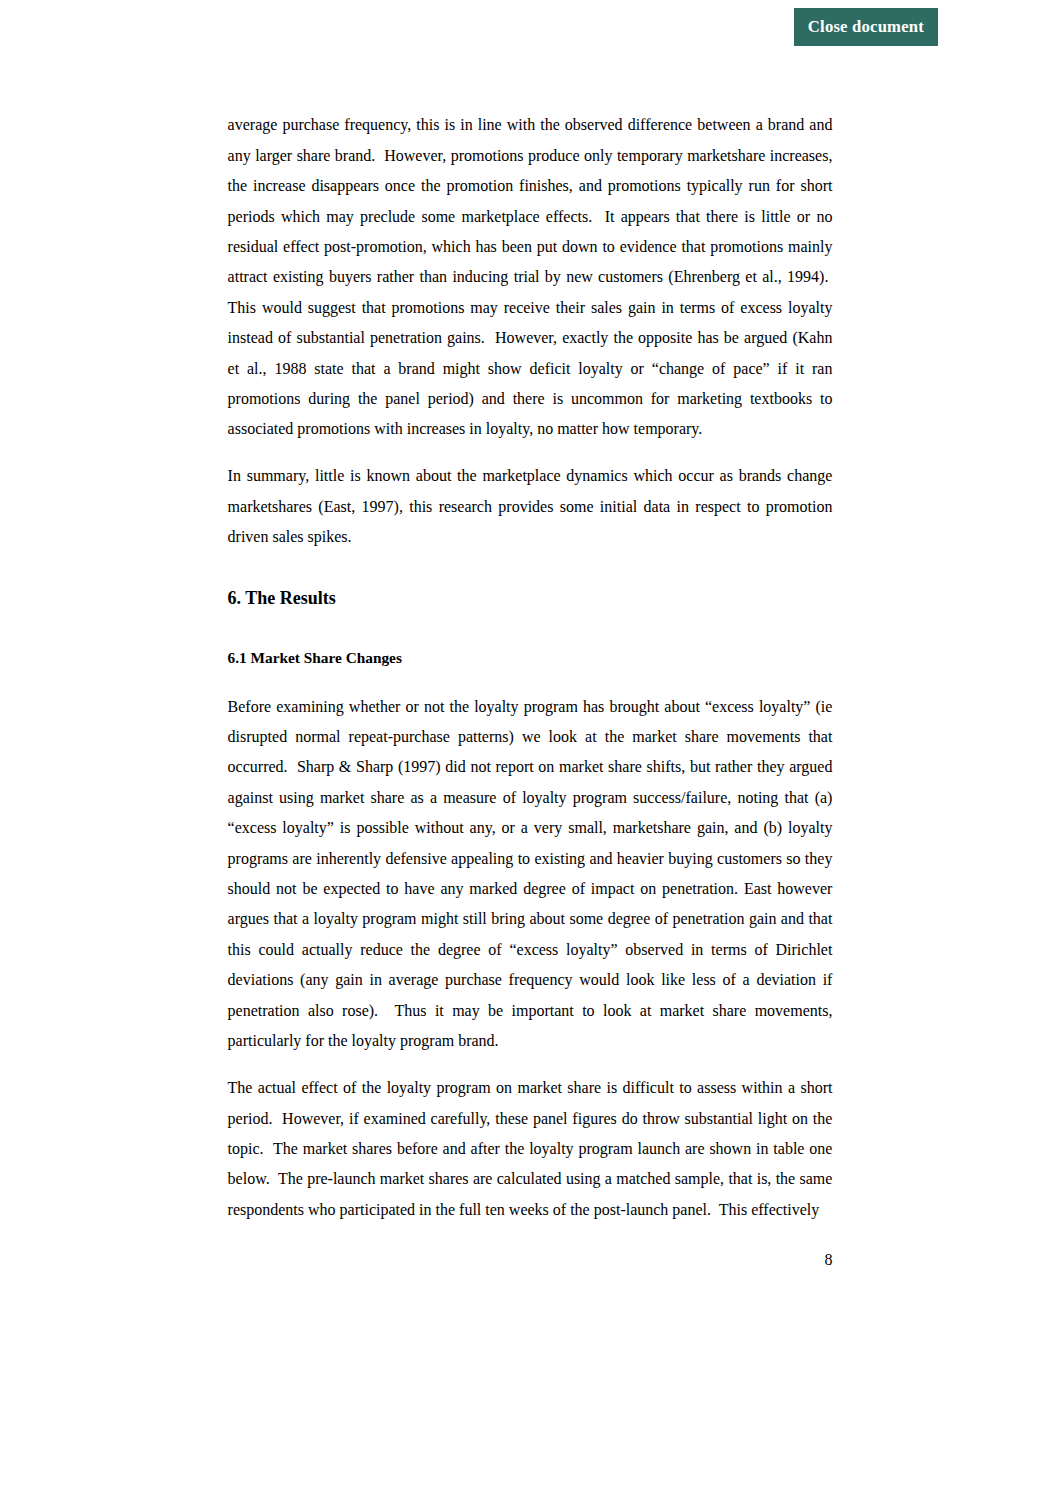Close document
average purchase frequency, this is in line with the observed difference between a brand and any larger share brand. However, promotions produce only temporary marketshare increases, the increase disappears once the promotion finishes, and promotions typically run for short periods which may preclude some marketplace effects. It appears that there is little or no residual effect post-promotion, which has been put down to evidence that promotions mainly attract existing buyers rather than inducing trial by new customers (Ehrenberg et al., 1994). This would suggest that promotions may receive their sales gain in terms of excess loyalty instead of substantial penetration gains. However, exactly the opposite has be argued (Kahn et al., 1988 state that a brand might show deficit loyalty or “change of pace” if it ran promotions during the panel period) and there is uncommon for marketing textbooks to associated promotions with increases in loyalty, no matter how temporary.
In summary, little is known about the marketplace dynamics which occur as brands change marketshares (East, 1997), this research provides some initial data in respect to promotion driven sales spikes.
6. The Results
6.1 Market Share Changes
Before examining whether or not the loyalty program has brought about “excess loyalty” (ie disrupted normal repeat-purchase patterns) we look at the market share movements that occurred. Sharp & Sharp (1997) did not report on market share shifts, but rather they argued against using market share as a measure of loyalty program success/failure, noting that (a) “excess loyalty” is possible without any, or a very small, marketshare gain, and (b) loyalty programs are inherently defensive appealing to existing and heavier buying customers so they should not be expected to have any marked degree of impact on penetration. East however argues that a loyalty program might still bring about some degree of penetration gain and that this could actually reduce the degree of “excess loyalty” observed in terms of Dirichlet deviations (any gain in average purchase frequency would look like less of a deviation if penetration also rose). Thus it may be important to look at market share movements, particularly for the loyalty program brand.
The actual effect of the loyalty program on market share is difficult to assess within a short period. However, if examined carefully, these panel figures do throw substantial light on the topic. The market shares before and after the loyalty program launch are shown in table one below. The pre-launch market shares are calculated using a matched sample, that is, the same respondents who participated in the full ten weeks of the post-launch panel. This effectively
8